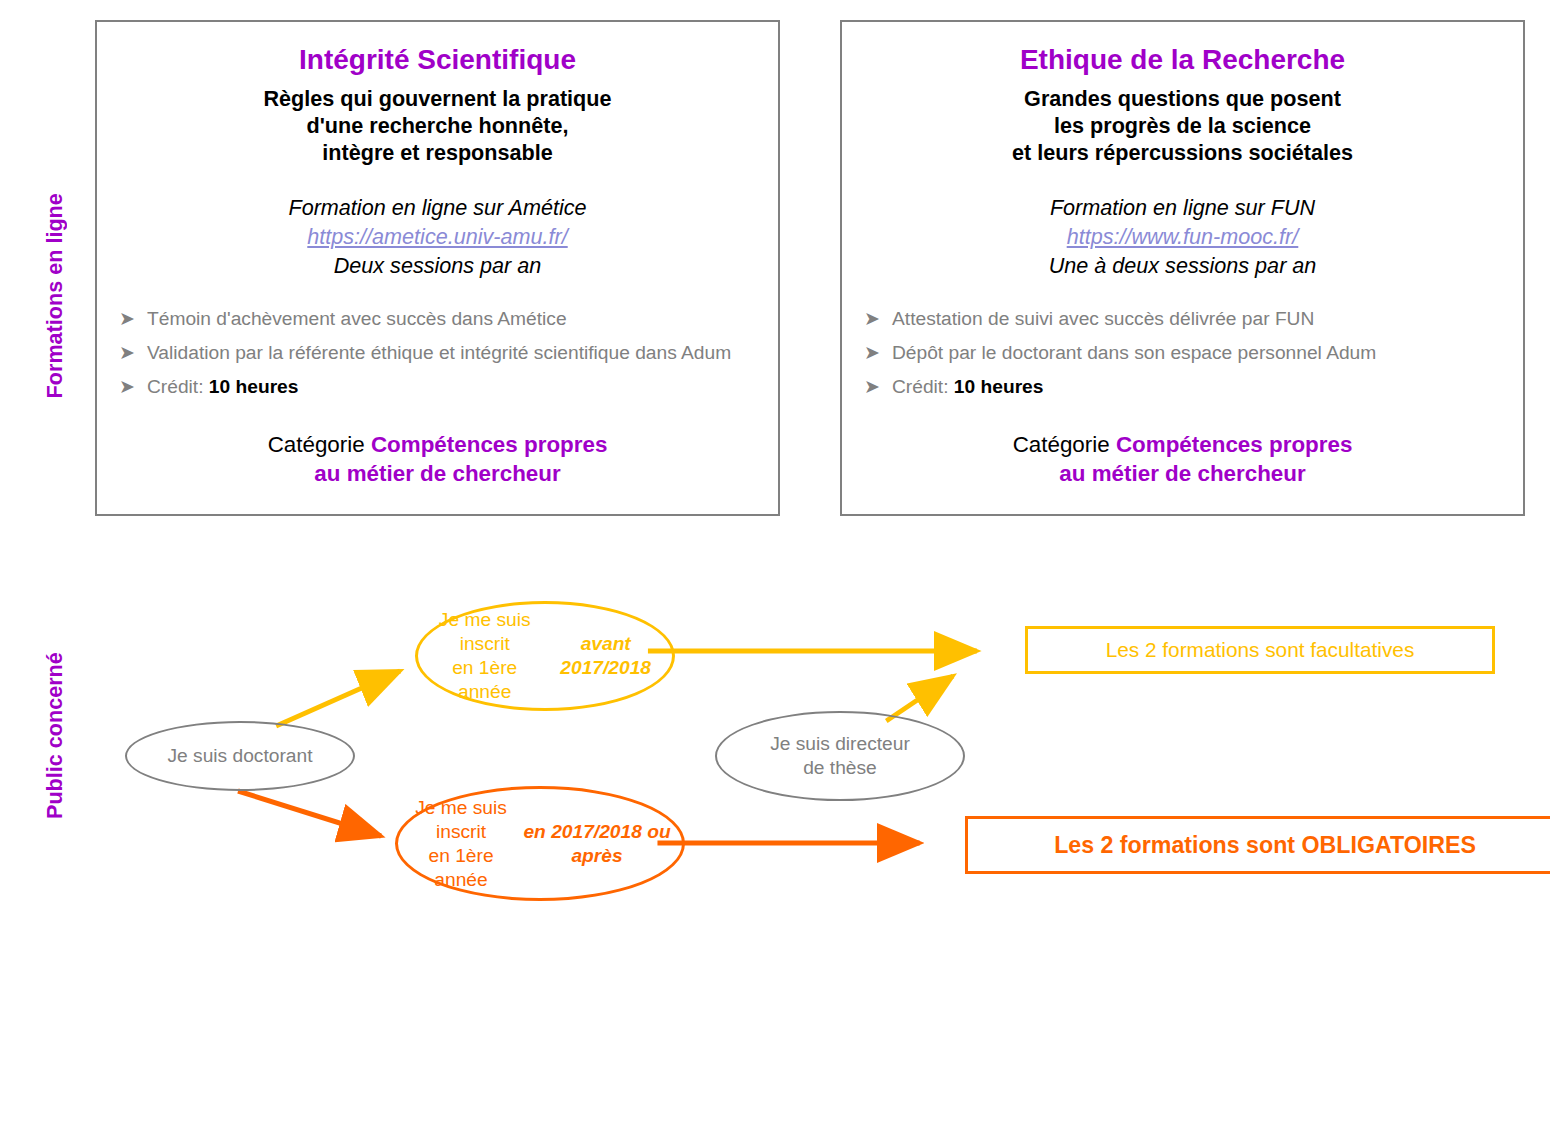Formations en ligne
Intégrité Scientifique
Règles qui gouvernent la pratique
d'une recherche honnête,
intègre et responsable
Formation en ligne sur Amétice
https://ametice.univ-amu.fr/
Deux sessions par an
Témoin d'achèvement avec succès dans Amétice
Validation par la référente éthique et intégrité scientifique dans Adum
Crédit: 10 heures
Catégorie Compétences propres
au métier de chercheur
Ethique de la Recherche
Grandes questions que posent
les progrès de la science
et leurs répercussions sociétales
Formation en ligne sur FUN
https://www.fun-mooc.fr/
Une à deux sessions par an
Attestation de suivi avec succès délivrée par FUN
Dépôt par le doctorant dans son espace personnel Adum
Crédit: 10 heures
Catégorie Compétences propres
au métier de chercheur
Public concerné
Je suis doctorant
Je suis directeur
de thèse
Je me suis inscrit
en 1ère année
avant 2017/2018
Je me suis inscrit
en 1ère année
en 2017/2018 ou après
Les 2 formations sont facultatives
Les 2 formations sont OBLIGATOIRES